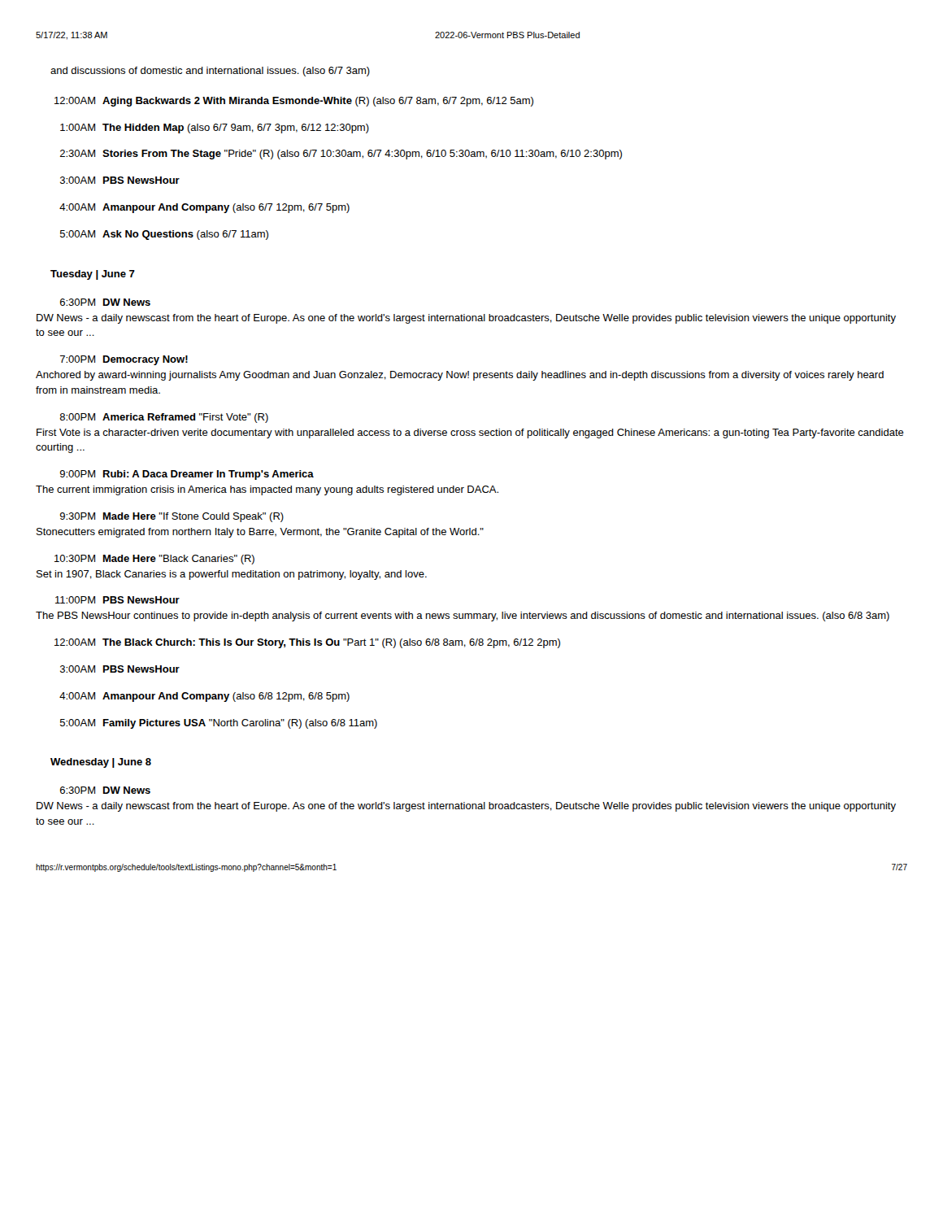5/17/22, 11:38 AM
2022-06-Vermont PBS Plus-Detailed
and discussions of domestic and international issues. (also 6/7 3am)
12:00AM Aging Backwards 2 With Miranda Esmonde-White (R) (also 6/7 8am, 6/7 2pm, 6/12 5am)
1:00AM The Hidden Map (also 6/7 9am, 6/7 3pm, 6/12 12:30pm)
2:30AM Stories From The Stage "Pride" (R) (also 6/7 10:30am, 6/7 4:30pm, 6/10 5:30am, 6/10 11:30am, 6/10 2:30pm)
3:00AM PBS NewsHour
4:00AM Amanpour And Company (also 6/7 12pm, 6/7 5pm)
5:00AM Ask No Questions (also 6/7 11am)
Tuesday | June 7
6:30PM DW News
DW News - a daily newscast from the heart of Europe. As one of the world's largest international broadcasters, Deutsche Welle provides public television viewers the unique opportunity to see our ...
7:00PM Democracy Now!
Anchored by award-winning journalists Amy Goodman and Juan Gonzalez, Democracy Now! presents daily headlines and in-depth discussions from a diversity of voices rarely heard from in mainstream media.
8:00PM America Reframed "First Vote" (R)
First Vote is a character-driven verite documentary with unparalleled access to a diverse cross section of politically engaged Chinese Americans: a gun-toting Tea Party-favorite candidate courting ...
9:00PM Rubi: A Daca Dreamer In Trump's America
The current immigration crisis in America has impacted many young adults registered under DACA.
9:30PM Made Here "If Stone Could Speak" (R)
Stonecutters emigrated from northern Italy to Barre, Vermont, the "Granite Capital of the World."
10:30PM Made Here "Black Canaries" (R)
Set in 1907, Black Canaries is a powerful meditation on patrimony, loyalty, and love.
11:00PM PBS NewsHour
The PBS NewsHour continues to provide in-depth analysis of current events with a news summary, live interviews and discussions of domestic and international issues. (also 6/8 3am)
12:00AM The Black Church: This Is Our Story, This Is Ou "Part 1" (R) (also 6/8 8am, 6/8 2pm, 6/12 2pm)
3:00AM PBS NewsHour
4:00AM Amanpour And Company (also 6/8 12pm, 6/8 5pm)
5:00AM Family Pictures USA "North Carolina" (R) (also 6/8 11am)
Wednesday | June 8
6:30PM DW News
DW News - a daily newscast from the heart of Europe. As one of the world's largest international broadcasters, Deutsche Welle provides public television viewers the unique opportunity to see our ...
https://r.vermontpbs.org/schedule/tools/textListings-mono.php?channel=5&month=1
7/27